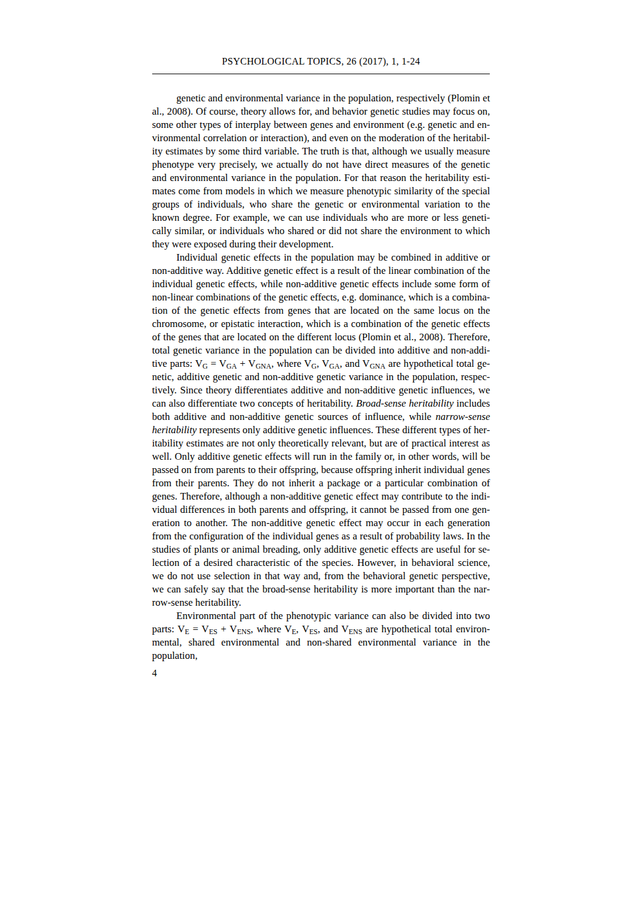PSYCHOLOGICAL TOPICS, 26 (2017), 1, 1-24
genetic and environmental variance in the population, respectively (Plomin et al., 2008). Of course, theory allows for, and behavior genetic studies may focus on, some other types of interplay between genes and environment (e.g. genetic and environmental correlation or interaction), and even on the moderation of the heritability estimates by some third variable. The truth is that, although we usually measure phenotype very precisely, we actually do not have direct measures of the genetic and environmental variance in the population. For that reason the heritability estimates come from models in which we measure phenotypic similarity of the special groups of individuals, who share the genetic or environmental variation to the known degree. For example, we can use individuals who are more or less genetically similar, or individuals who shared or did not share the environment to which they were exposed during their development.
Individual genetic effects in the population may be combined in additive or non-additive way. Additive genetic effect is a result of the linear combination of the individual genetic effects, while non-additive genetic effects include some form of non-linear combinations of the genetic effects, e.g. dominance, which is a combination of the genetic effects from genes that are located on the same locus on the chromosome, or epistatic interaction, which is a combination of the genetic effects of the genes that are located on the different locus (Plomin et al., 2008). Therefore, total genetic variance in the population can be divided into additive and non-additive parts: VG = VGA + VGNA, where VG, VGA, and VGNA are hypothetical total genetic, additive genetic and non-additive genetic variance in the population, respectively. Since theory differentiates additive and non-additive genetic influences, we can also differentiate two concepts of heritability. Broad-sense heritability includes both additive and non-additive genetic sources of influence, while narrow-sense heritability represents only additive genetic influences. These different types of heritability estimates are not only theoretically relevant, but are of practical interest as well. Only additive genetic effects will run in the family or, in other words, will be passed on from parents to their offspring, because offspring inherit individual genes from their parents. They do not inherit a package or a particular combination of genes. Therefore, although a non-additive genetic effect may contribute to the individual differences in both parents and offspring, it cannot be passed from one generation to another. The non-additive genetic effect may occur in each generation from the configuration of the individual genes as a result of probability laws. In the studies of plants or animal breading, only additive genetic effects are useful for selection of a desired characteristic of the species. However, in behavioral science, we do not use selection in that way and, from the behavioral genetic perspective, we can safely say that the broad-sense heritability is more important than the narrow-sense heritability.
Environmental part of the phenotypic variance can also be divided into two parts: VE = VES + VENS, where VE, VES, and VENS are hypothetical total environmental, shared environmental and non-shared environmental variance in the population,
4